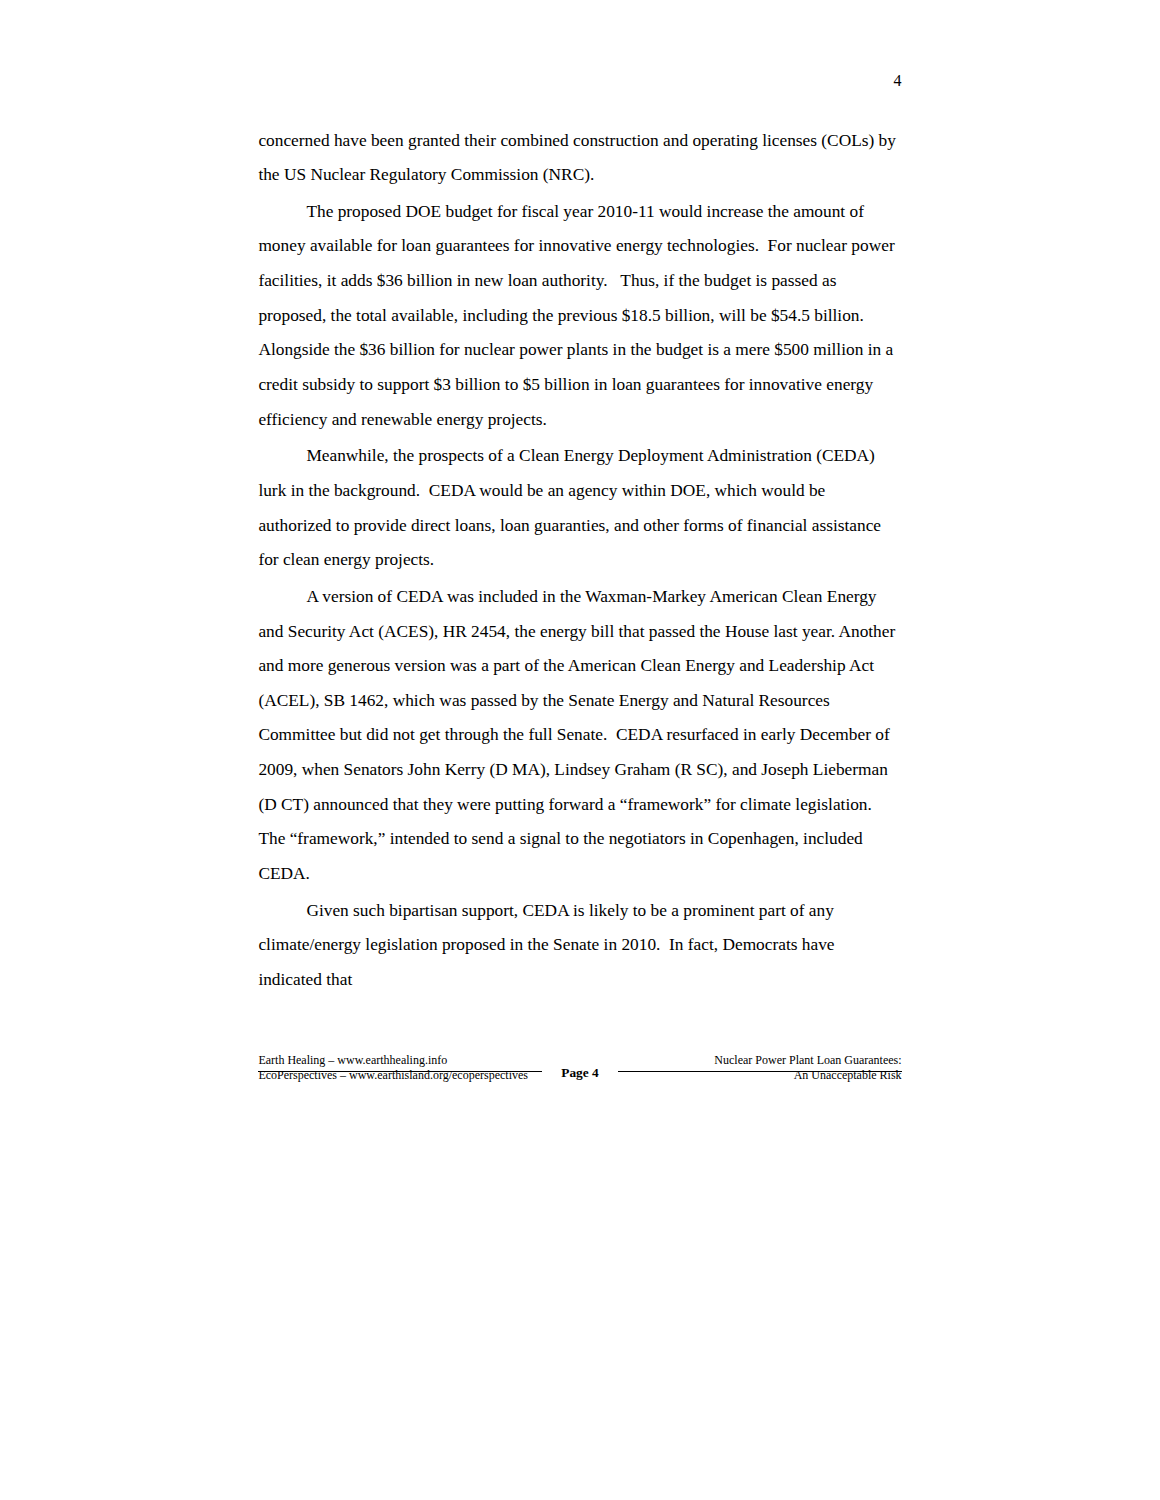4
concerned have been granted their combined construction and operating licenses (COLs) by the US Nuclear Regulatory Commission (NRC).
The proposed DOE budget for fiscal year 2010-11 would increase the amount of money available for loan guarantees for innovative energy technologies. For nuclear power facilities, it adds $36 billion in new loan authority. Thus, if the budget is passed as proposed, the total available, including the previous $18.5 billion, will be $54.5 billion. Alongside the $36 billion for nuclear power plants in the budget is a mere $500 million in a credit subsidy to support $3 billion to $5 billion in loan guarantees for innovative energy efficiency and renewable energy projects.
Meanwhile, the prospects of a Clean Energy Deployment Administration (CEDA) lurk in the background. CEDA would be an agency within DOE, which would be authorized to provide direct loans, loan guaranties, and other forms of financial assistance for clean energy projects.
A version of CEDA was included in the Waxman-Markey American Clean Energy and Security Act (ACES), HR 2454, the energy bill that passed the House last year. Another and more generous version was a part of the American Clean Energy and Leadership Act (ACEL), SB 1462, which was passed by the Senate Energy and Natural Resources Committee but did not get through the full Senate. CEDA resurfaced in early December of 2009, when Senators John Kerry (D MA), Lindsey Graham (R SC), and Joseph Lieberman (D CT) announced that they were putting forward a “framework” for climate legislation. The “framework,” intended to send a signal to the negotiators in Copenhagen, included CEDA.
Given such bipartisan support, CEDA is likely to be a prominent part of any climate/energy legislation proposed in the Senate in 2010. In fact, Democrats have indicated that
Earth Healing – www.earthhealing.info
EcoPerspectives – www.earthisland.org/ecoperspectives
Nuclear Power Plant Loan Guarantees:
An Unacceptable Risk
Page 4